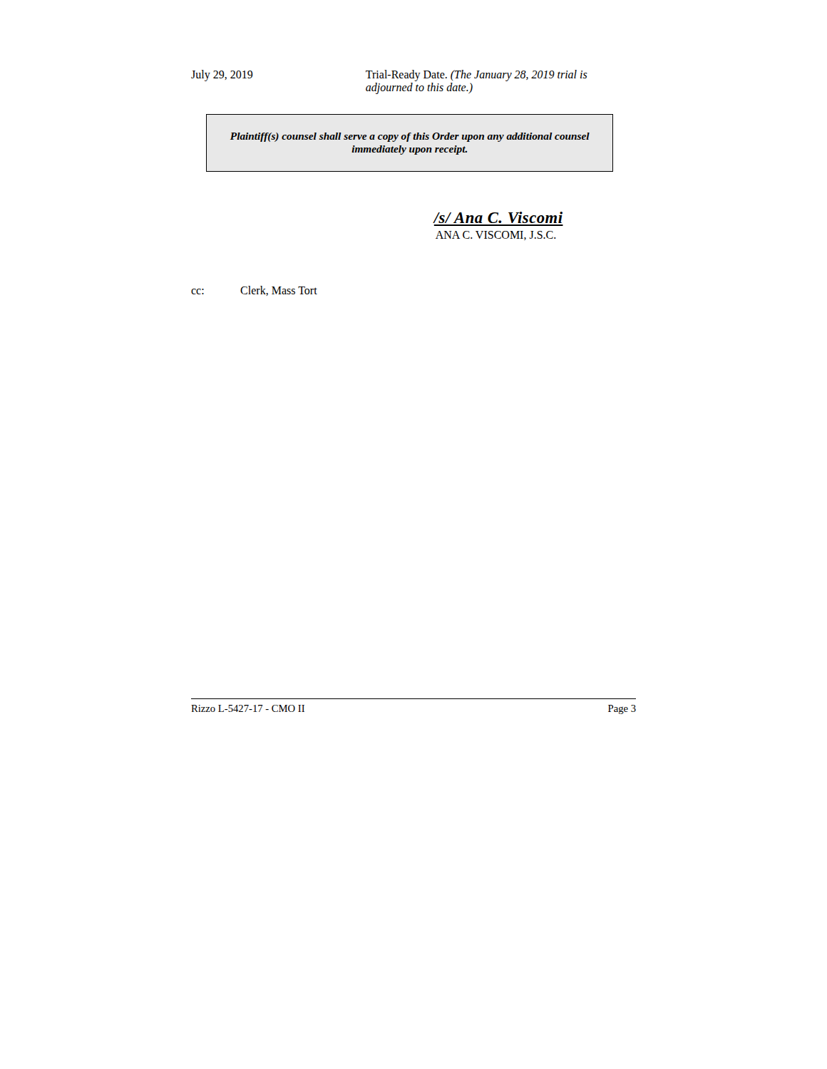July 29, 2019
Trial-Ready Date. (The January 28, 2019 trial is adjourned to this date.)
Plaintiff(s) counsel shall serve a copy of this Order upon any additional counsel immediately upon receipt.
/s/ Ana C. Viscomi
ANA C. VISCOMI, J.S.C.
cc:
Clerk, Mass Tort
Rizzo L-5427-17 - CMO II Page 3